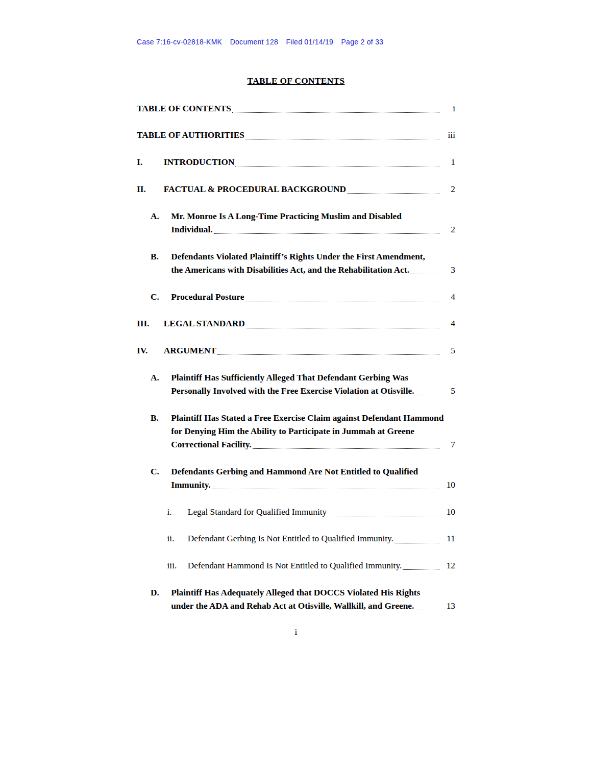Case 7:16-cv-02818-KMK Document 128 Filed 01/14/19 Page 2 of 33
TABLE OF CONTENTS
TABLE OF CONTENTS
i
TABLE OF AUTHORITIES
iii
I.
INTRODUCTION
1
II.
FACTUAL & PROCEDURAL BACKGROUND
2
A.
Mr. Monroe Is A Long-Time Practicing Muslim and Disabled
A.
Individual.
2
B.
Defendants Violated Plaintiff’s Rights Under the First Amendment,
B.
the Americans with Disabilities Act, and the Rehabilitation Act.
3
C.
Procedural Posture
4
III.
LEGAL STANDARD
4
IV.
ARGUMENT
5
A.
Plaintiff Has Sufficiently Alleged That Defendant Gerbing Was
A.
Personally Involved with the Free Exercise Violation at Otisville.
5
B.
Plaintiff Has Stated a Free Exercise Claim against Defendant Hammond
B.
for Denying Him the Ability to Participate in Jummah at Greene
B.
Correctional Facility.
7
C.
Defendants Gerbing and Hammond Are Not Entitled to Qualified
C.
Immunity.
10
i.
Legal Standard for Qualified Immunity
10
ii.
Defendant Gerbing Is Not Entitled to Qualified Immunity.
11
iii.
Defendant Hammond Is Not Entitled to Qualified Immunity.
12
D.
Plaintiff Has Adequately Alleged that DOCCS Violated His Rights
D.
under the ADA and Rehab Act at Otisville, Wallkill, and Greene.
13
i